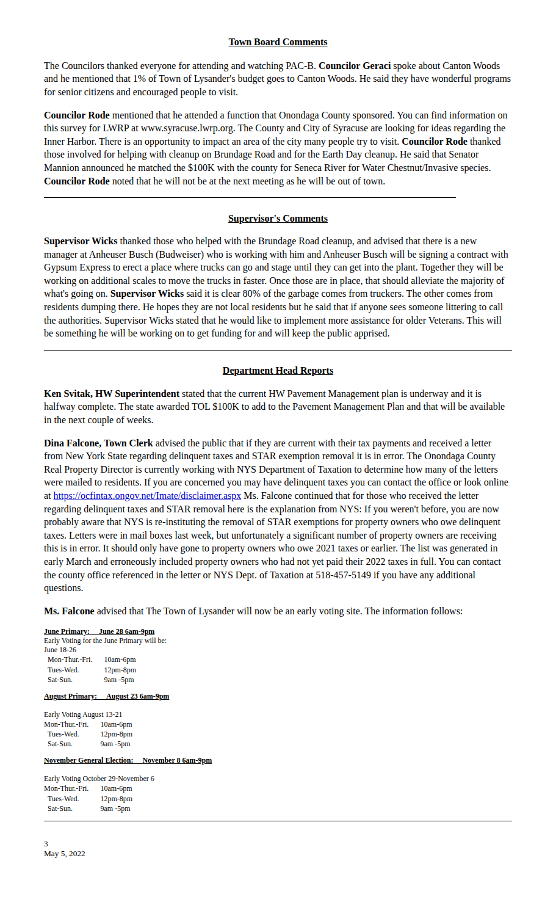Town Board Comments
The Councilors thanked everyone for attending and watching PAC-B. Councilor Geraci spoke about Canton Woods and he mentioned that 1% of Town of Lysander's budget goes to Canton Woods. He said they have wonderful programs for senior citizens and encouraged people to visit.
Councilor Rode mentioned that he attended a function that Onondaga County sponsored. You can find information on this survey for LWRP at www.syracuse.lwrp.org. The County and City of Syracuse are looking for ideas regarding the Inner Harbor. There is an opportunity to impact an area of the city many people try to visit. Councilor Rode thanked those involved for helping with cleanup on Brundage Road and for the Earth Day cleanup. He said that Senator Mannion announced he matched the $100K with the county for Seneca River for Water Chestnut/Invasive species. Councilor Rode noted that he will not be at the next meeting as he will be out of town.
Supervisor's Comments
Supervisor Wicks thanked those who helped with the Brundage Road cleanup, and advised that there is a new manager at Anheuser Busch (Budweiser) who is working with him and Anheuser Busch will be signing a contract with Gypsum Express to erect a place where trucks can go and stage until they can get into the plant. Together they will be working on additional scales to move the trucks in faster. Once those are in place, that should alleviate the majority of what's going on. Supervisor Wicks said it is clear 80% of the garbage comes from truckers. The other comes from residents dumping there. He hopes they are not local residents but he said that if anyone sees someone littering to call the authorities. Supervisor Wicks stated that he would like to implement more assistance for older Veterans. This will be something he will be working on to get funding for and will keep the public apprised.
Department Head Reports
Ken Svitak, HW Superintendent stated that the current HW Pavement Management plan is underway and it is halfway complete. The state awarded TOL $100K to add to the Pavement Management Plan and that will be available in the next couple of weeks.
Dina Falcone, Town Clerk advised the public that if they are current with their tax payments and received a letter from New York State regarding delinquent taxes and STAR exemption removal it is in error. The Onondaga County Real Property Director is currently working with NYS Department of Taxation to determine how many of the letters were mailed to residents. If you are concerned you may have delinquent taxes you can contact the office or look online at https://ocfintax.ongov.net/Imate/disclaimer.aspx Ms. Falcone continued that for those who received the letter regarding delinquent taxes and STAR removal here is the explanation from NYS: If you weren't before, you are now probably aware that NYS is re-instituting the removal of STAR exemptions for property owners who owe delinquent taxes. Letters were in mail boxes last week, but unfortunately a significant number of property owners are receiving this is in error. It should only have gone to property owners who owe 2021 taxes or earlier. The list was generated in early March and erroneously included property owners who had not yet paid their 2022 taxes in full. You can contact the county office referenced in the letter or NYS Dept. of Taxation at 518-457-5149 if you have any additional questions.
Ms. Falcone advised that The Town of Lysander will now be an early voting site. The information follows:
June Primary: June 28 6am-9pm
Early Voting for the June Primary will be:
June 18-26
| Mon-Thur.-Fri. | 10am-6pm |
| Tues-Wed. | 12pm-8pm |
| Sat-Sun. | 9am -5pm |
August Primary: August 23 6am-9pm
Early Voting August 13-21
| Mon-Thur.-Fri. | 10am-6pm |
| Tues-Wed. | 12pm-8pm |
| Sat-Sun. | 9am -5pm |
November General Election: November 8 6am-9pm
Early Voting October 29-November 6
| Mon-Thur.-Fri. | 10am-6pm |
| Tues-Wed. | 12pm-8pm |
| Sat-Sun. | 9am -5pm |
3
May 5, 2022